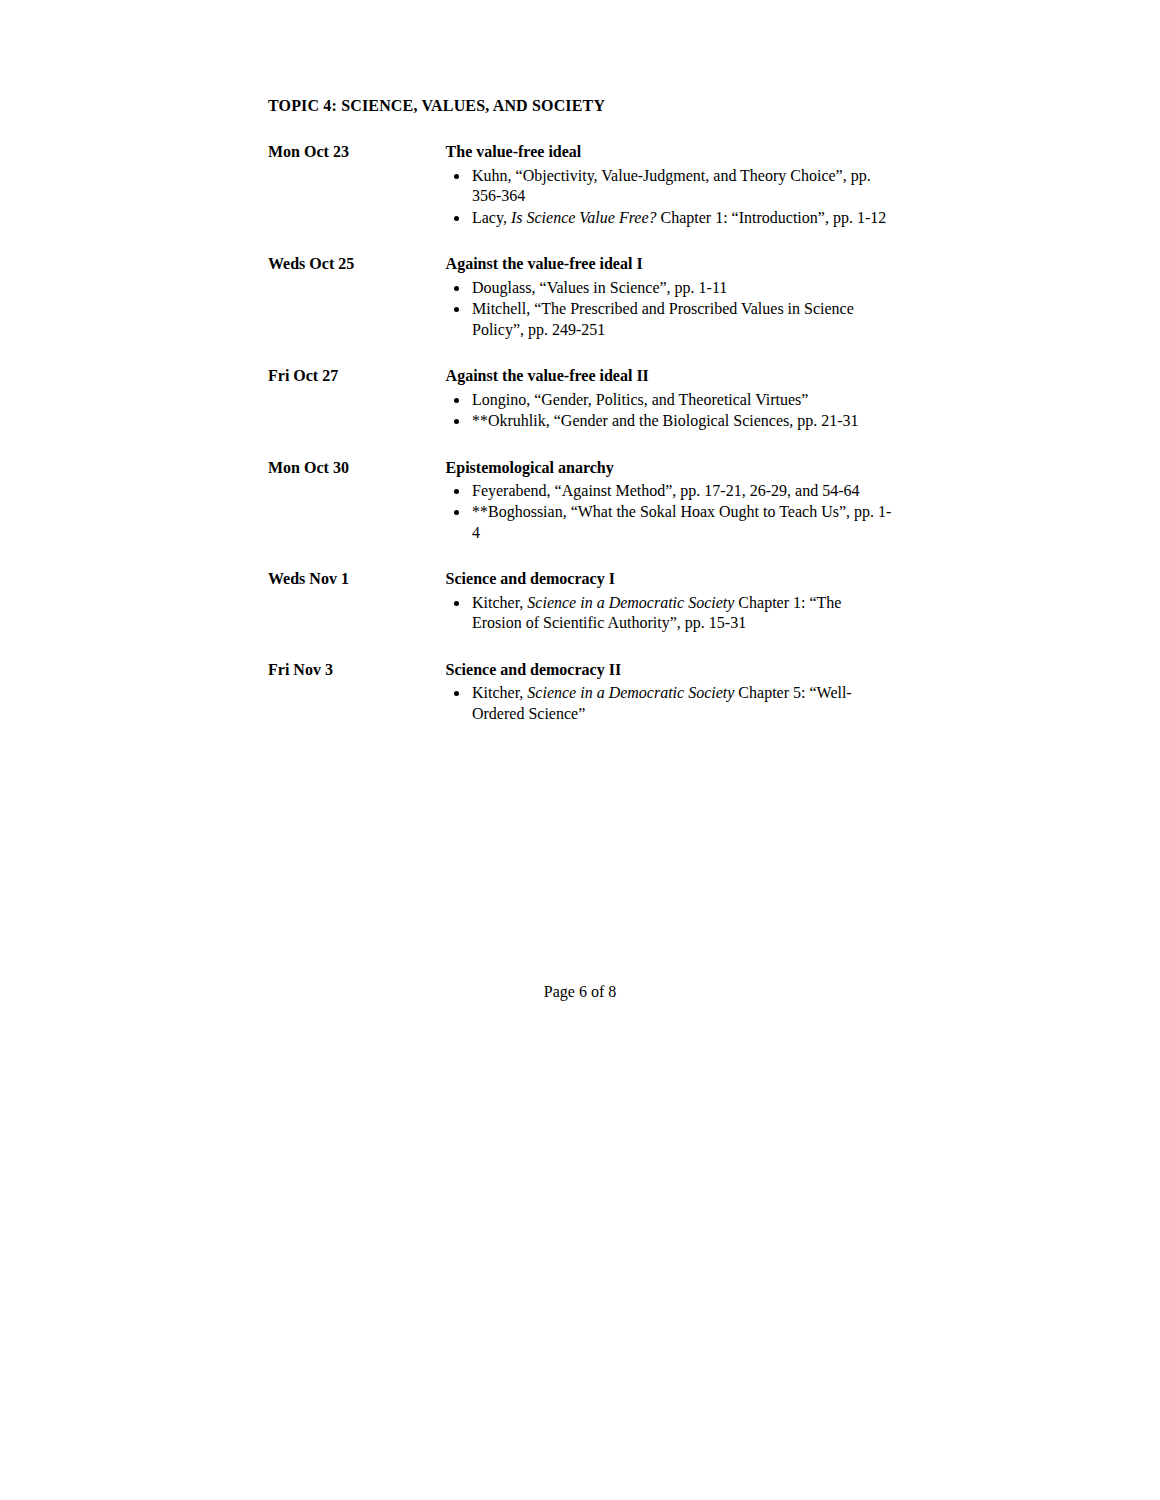TOPIC 4: SCIENCE, VALUES, AND SOCIETY
Mon Oct 23
The value-free ideal
Kuhn, “Objectivity, Value-Judgment, and Theory Choice”, pp. 356-364
Lacy, Is Science Value Free? Chapter 1: “Introduction”, pp. 1-12
Weds Oct 25
Against the value-free ideal I
Douglass, “Values in Science”, pp. 1-11
Mitchell, “The Prescribed and Proscribed Values in Science Policy”, pp. 249-251
Fri Oct 27
Against the value-free ideal II
Longino, “Gender, Politics, and Theoretical Virtues”
**Okruhlik, “Gender and the Biological Sciences, pp. 21-31
Mon Oct 30
Epistemological anarchy
Feyerabend, “Against Method”, pp. 17-21, 26-29, and 54-64
**Boghossian, “What the Sokal Hoax Ought to Teach Us”, pp. 1-4
Weds Nov 1
Science and democracy I
Kitcher, Science in a Democratic Society Chapter 1: “The Erosion of Scientific Authority”, pp. 15-31
Fri Nov 3
Science and democracy II
Kitcher, Science in a Democratic Society Chapter 5: “Well-Ordered Science”
Page 6 of 8